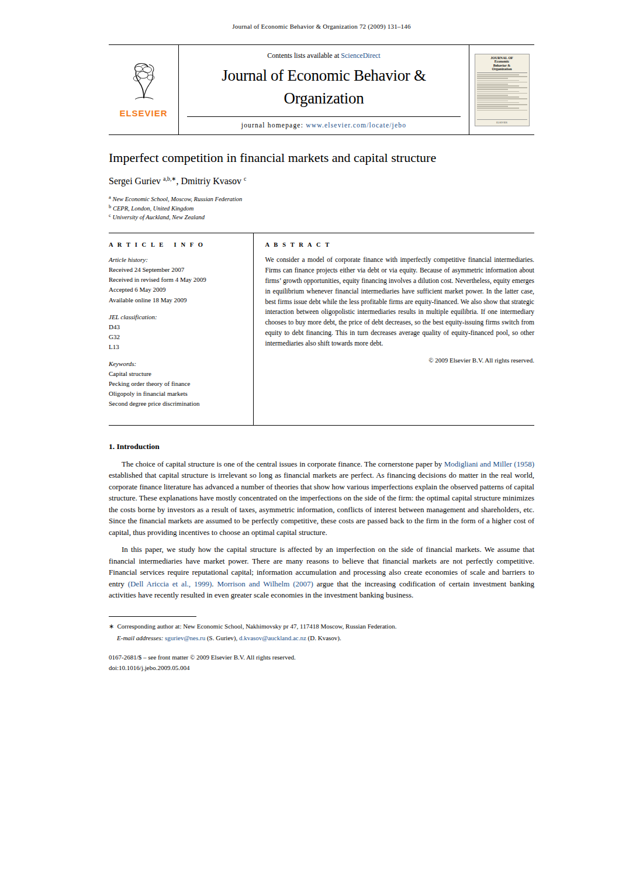Journal of Economic Behavior & Organization 72 (2009) 131–146
ELSEVIER
Contents lists available at ScienceDirect
Journal of Economic Behavior & Organization
journal homepage: www.elsevier.com/locate/jebo
JOURNAL OF
Economic
Behavior &
Organization
ELSEVIER
Imperfect competition in financial markets and capital structure
Sergei Guriev a,b,∗, Dmitriy Kvasov c
a New Economic School, Moscow, Russian Federation
b CEPR, London, United Kingdom
c University of Auckland, New Zealand
A R T I C L E I N F O
Article history:
Received 24 September 2007
Received in revised form 4 May 2009
Accepted 6 May 2009
Available online 18 May 2009
JEL classification:
D43
G32
L13
Keywords:
Capital structure
Pecking order theory of finance
Oligopoly in financial markets
Second degree price discrimination
A B S T R A C T
We consider a model of corporate finance with imperfectly competitive financial intermediaries. Firms can finance projects either via debt or via equity. Because of asymmetric information about firms’ growth opportunities, equity financing involves a dilution cost. Nevertheless, equity emerges in equilibrium whenever financial intermediaries have sufficient market power. In the latter case, best firms issue debt while the less profitable firms are equity-financed. We also show that strategic interaction between oligopolistic intermediaries results in multiple equilibria. If one intermediary chooses to buy more debt, the price of debt decreases, so the best equity-issuing firms switch from equity to debt financing. This in turn decreases average quality of equity-financed pool, so other intermediaries also shift towards more debt.
© 2009 Elsevier B.V. All rights reserved.
1. Introduction
The choice of capital structure is one of the central issues in corporate finance. The cornerstone paper by Modigliani and Miller (1958) established that capital structure is irrelevant so long as financial markets are perfect. As financing decisions do matter in the real world, corporate finance literature has advanced a number of theories that show how various imperfections explain the observed patterns of capital structure. These explanations have mostly concentrated on the imperfections on the side of the firm: the optimal capital structure minimizes the costs borne by investors as a result of taxes, asymmetric information, conflicts of interest between management and shareholders, etc. Since the financial markets are assumed to be perfectly competitive, these costs are passed back to the firm in the form of a higher cost of capital, thus providing incentives to choose an optimal capital structure.
In this paper, we study how the capital structure is affected by an imperfection on the side of financial markets. We assume that financial intermediaries have market power. There are many reasons to believe that financial markets are not perfectly competitive. Financial services require reputational capital; information accumulation and processing also create economies of scale and barriers to entry (Dell Ariccia et al., 1999). Morrison and Wilhelm (2007) argue that the increasing codification of certain investment banking activities have recently resulted in even greater scale economies in the investment banking business.
∗ Corresponding author at: New Economic School, Nakhimovsky pr 47, 117418 Moscow, Russian Federation.
E-mail addresses: sguriev@nes.ru (S. Guriev), d.kvasov@auckland.ac.nz (D. Kvasov).
0167-2681/$ – see front matter © 2009 Elsevier B.V. All rights reserved.
doi:10.1016/j.jebo.2009.05.004